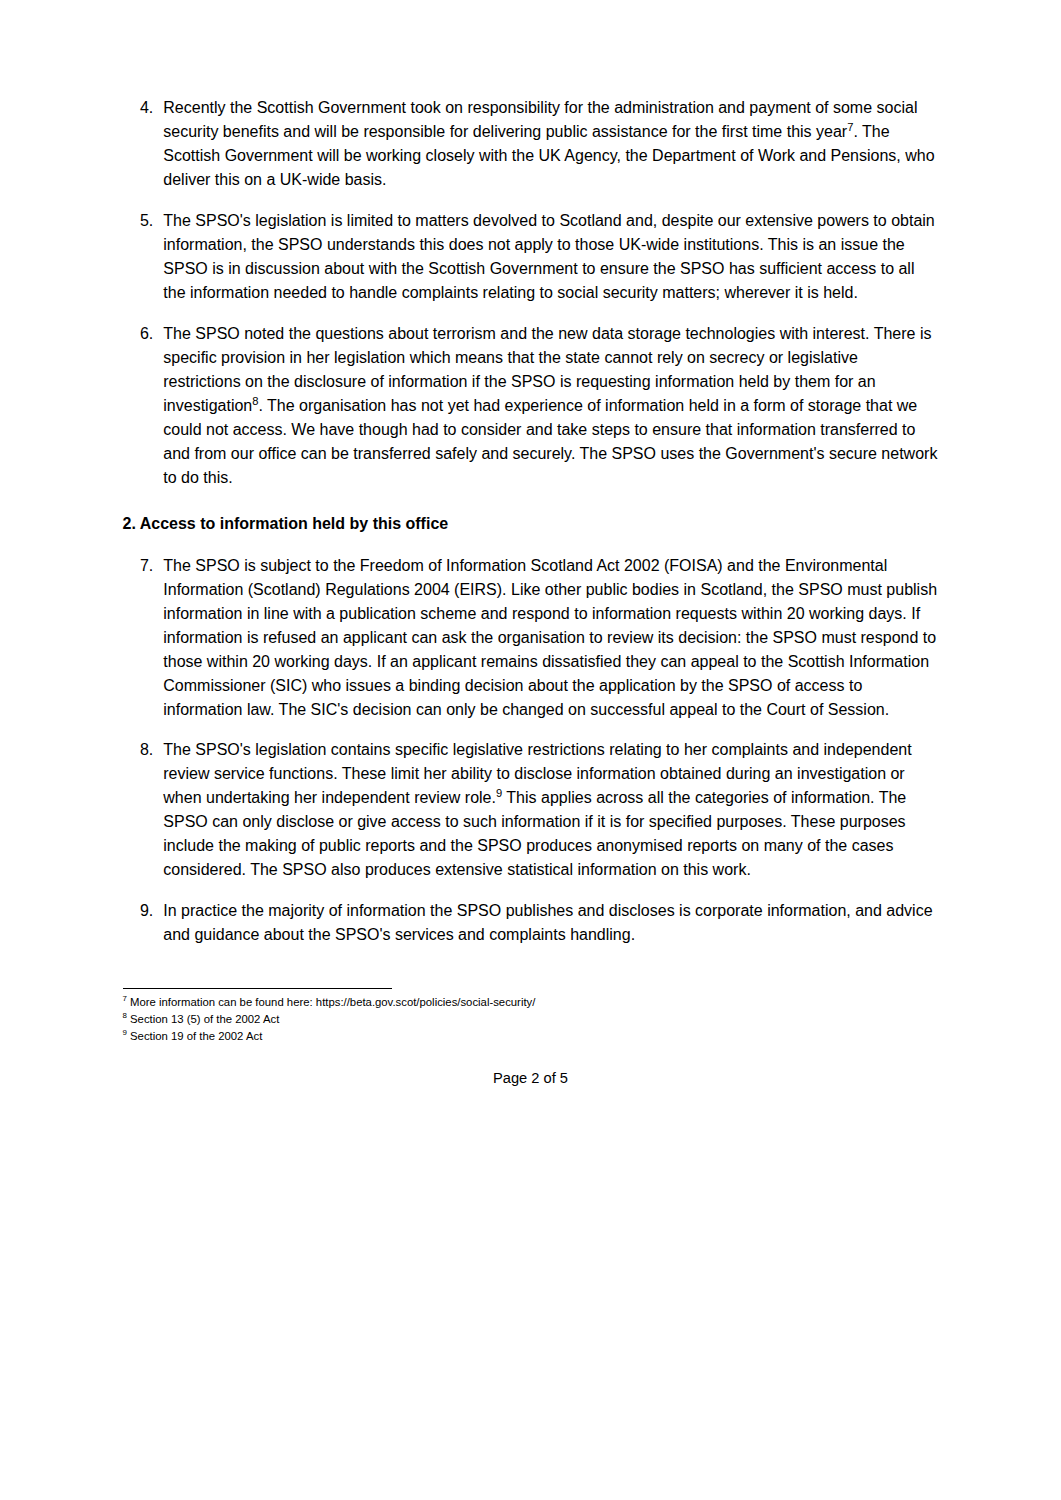Recently the Scottish Government took on responsibility for the administration and payment of some social security benefits and will be responsible for delivering public assistance for the first time this year7. The Scottish Government will be working closely with the UK Agency, the Department of Work and Pensions, who deliver this on a UK-wide basis.
The SPSO's legislation is limited to matters devolved to Scotland and, despite our extensive powers to obtain information, the SPSO understands this does not apply to those UK-wide institutions. This is an issue the SPSO is in discussion about with the Scottish Government to ensure the SPSO has sufficient access to all the information needed to handle complaints relating to social security matters; wherever it is held.
The SPSO noted the questions about terrorism and the new data storage technologies with interest. There is specific provision in her legislation which means that the state cannot rely on secrecy or legislative restrictions on the disclosure of information if the SPSO is requesting information held by them for an investigation8. The organisation has not yet had experience of information held in a form of storage that we could not access. We have though had to consider and take steps to ensure that information transferred to and from our office can be transferred safely and securely. The SPSO uses the Government's secure network to do this.
2. Access to information held by this office
The SPSO is subject to the Freedom of Information Scotland Act 2002 (FOISA) and the Environmental Information (Scotland) Regulations 2004 (EIRS). Like other public bodies in Scotland, the SPSO must publish information in line with a publication scheme and respond to information requests within 20 working days. If information is refused an applicant can ask the organisation to review its decision: the SPSO must respond to those within 20 working days. If an applicant remains dissatisfied they can appeal to the Scottish Information Commissioner (SIC) who issues a binding decision about the application by the SPSO of access to information law. The SIC's decision can only be changed on successful appeal to the Court of Session.
The SPSO's legislation contains specific legislative restrictions relating to her complaints and independent review service functions. These limit her ability to disclose information obtained during an investigation or when undertaking her independent review role.9 This applies across all the categories of information. The SPSO can only disclose or give access to such information if it is for specified purposes. These purposes include the making of public reports and the SPSO produces anonymised reports on many of the cases considered. The SPSO also produces extensive statistical information on this work.
In practice the majority of information the SPSO publishes and discloses is corporate information, and advice and guidance about the SPSO's services and complaints handling.
7 More information can be found here: https://beta.gov.scot/policies/social-security/
8 Section 13 (5) of the 2002 Act
9 Section 19 of the 2002 Act
Page 2 of 5